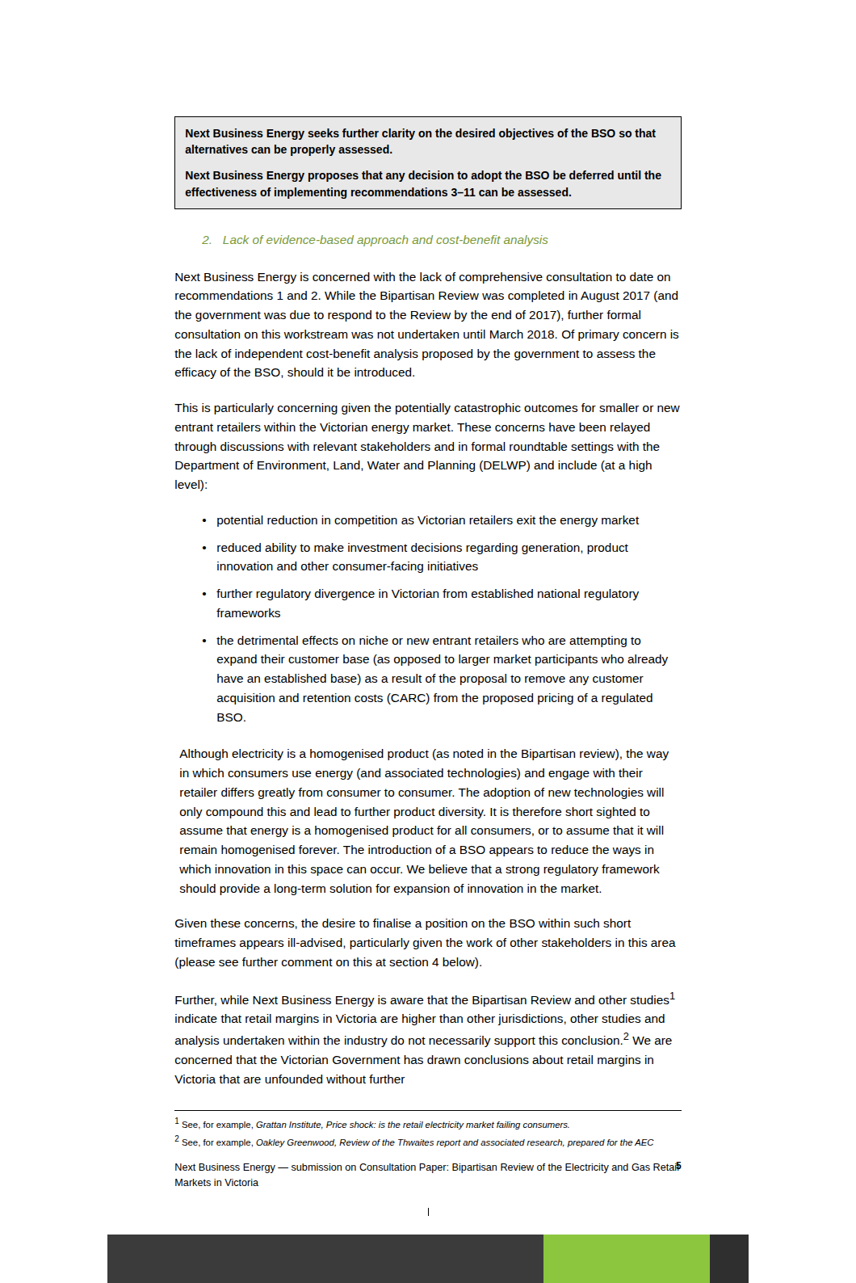Next Business Energy seeks further clarity on the desired objectives of the BSO so that alternatives can be properly assessed.
Next Business Energy proposes that any decision to adopt the BSO be deferred until the effectiveness of implementing recommendations 3–11 can be assessed.
2. Lack of evidence-based approach and cost-benefit analysis
Next Business Energy is concerned with the lack of comprehensive consultation to date on recommendations 1 and 2. While the Bipartisan Review was completed in August 2017 (and the government was due to respond to the Review by the end of 2017), further formal consultation on this workstream was not undertaken until March 2018. Of primary concern is the lack of independent cost-benefit analysis proposed by the government to assess the efficacy of the BSO, should it be introduced.
This is particularly concerning given the potentially catastrophic outcomes for smaller or new entrant retailers within the Victorian energy market. These concerns have been relayed through discussions with relevant stakeholders and in formal roundtable settings with the Department of Environment, Land, Water and Planning (DELWP) and include (at a high level):
potential reduction in competition as Victorian retailers exit the energy market
reduced ability to make investment decisions regarding generation, product innovation and other consumer-facing initiatives
further regulatory divergence in Victorian from established national regulatory frameworks
the detrimental effects on niche or new entrant retailers who are attempting to expand their customer base (as opposed to larger market participants who already have an established base) as a result of the proposal to remove any customer acquisition and retention costs (CARC) from the proposed pricing of a regulated BSO.
Although electricity is a homogenised product (as noted in the Bipartisan review), the way in which consumers use energy (and associated technologies) and engage with their retailer differs greatly from consumer to consumer. The adoption of new technologies will only compound this and lead to further product diversity. It is therefore short sighted to assume that energy is a homogenised product for all consumers, or to assume that it will remain homogenised forever. The introduction of a BSO appears to reduce the ways in which innovation in this space can occur. We believe that a strong regulatory framework should provide a long-term solution for expansion of innovation in the market.
Given these concerns, the desire to finalise a position on the BSO within such short timeframes appears ill-advised, particularly given the work of other stakeholders in this area (please see further comment on this at section 4 below).
Further, while Next Business Energy is aware that the Bipartisan Review and other studies1 indicate that retail margins in Victoria are higher than other jurisdictions, other studies and analysis undertaken within the industry do not necessarily support this conclusion.2 We are concerned that the Victorian Government has drawn conclusions about retail margins in Victoria that are unfounded without further
1 See, for example, Grattan Institute, Price shock: is the retail electricity market failing consumers.
2 See, for example, Oakley Greenwood, Review of the Thwaites report and associated research, prepared for the AEC
Next Business Energy — submission on Consultation Paper: Bipartisan Review of the Electricity and Gas Retail Markets in Victoria
5